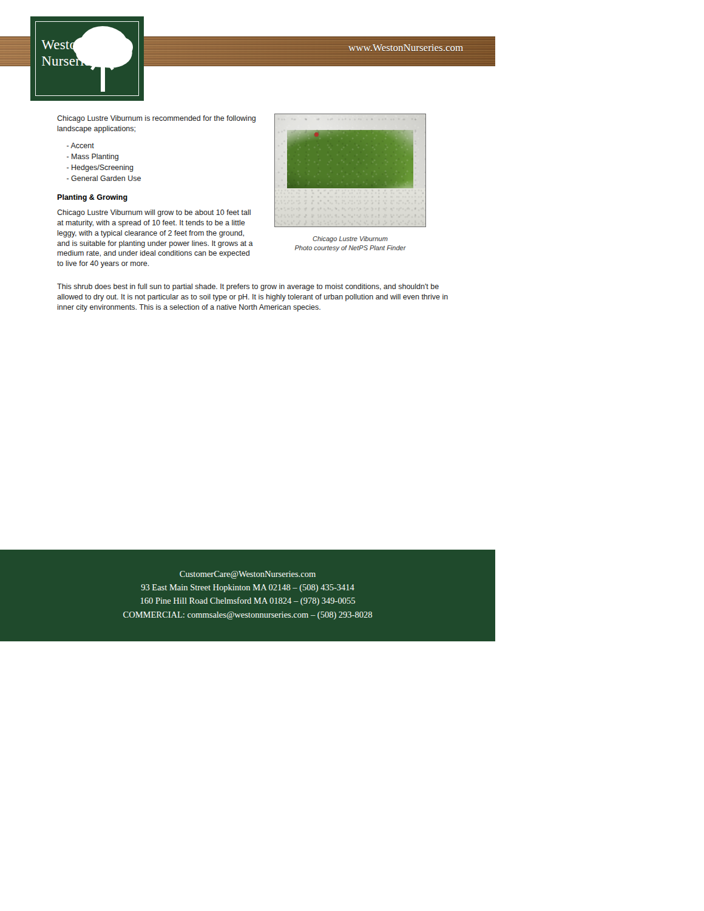www.WestonNurseries.com
WestonNurseries
Chicago Lustre Viburnum is recommended for the following landscape applications;
Accent
Mass Planting
Hedges/Screening
General Garden Use
Planting & Growing
Chicago Lustre Viburnum will grow to be about 10 feet tall at maturity, with a spread of 10 feet. It tends to be a little leggy, with a typical clearance of 2 feet from the ground, and is suitable for planting under power lines. It grows at a medium rate, and under ideal conditions can be expected to live for 40 years or more.
Chicago Lustre Viburnum
Photo courtesy of NetPS Plant Finder
This shrub does best in full sun to partial shade. It prefers to grow in average to moist conditions, and shouldn't be allowed to dry out. It is not particular as to soil type or pH. It is highly tolerant of urban pollution and will even thrive in inner city environments. This is a selection of a native North American species.
CustomerCare@WestonNurseries.com 93 East Main Street Hopkinton MA 02148 – (508) 435-3414 160 Pine Hill Road Chelmsford MA 01824 – (978) 349-0055 COMMERCIAL: commsales@westonnurseries.com – (508) 293-8028